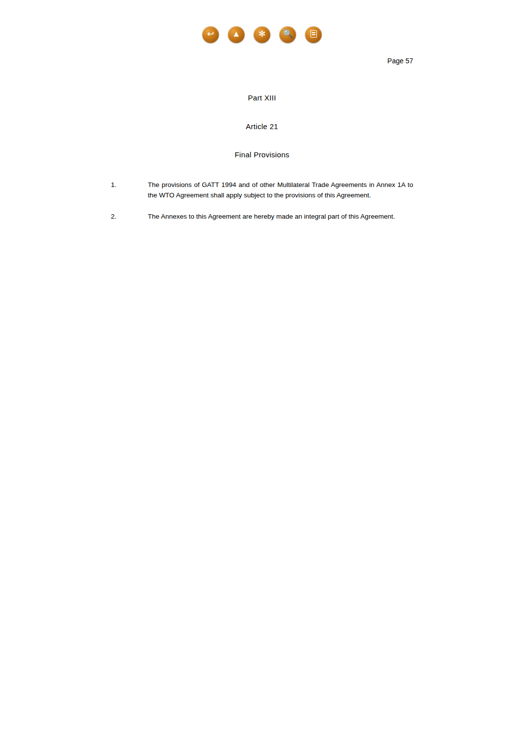↩
▲
✻
🔍
Page 57
Part XIII
Article 21
Final Provisions
1. The provisions of GATT 1994 and of other Multilateral Trade Agreements in Annex 1A to the WTO Agreement shall apply subject to the provisions of this Agreement.
2. The Annexes to this Agreement are hereby made an integral part of this Agreement.